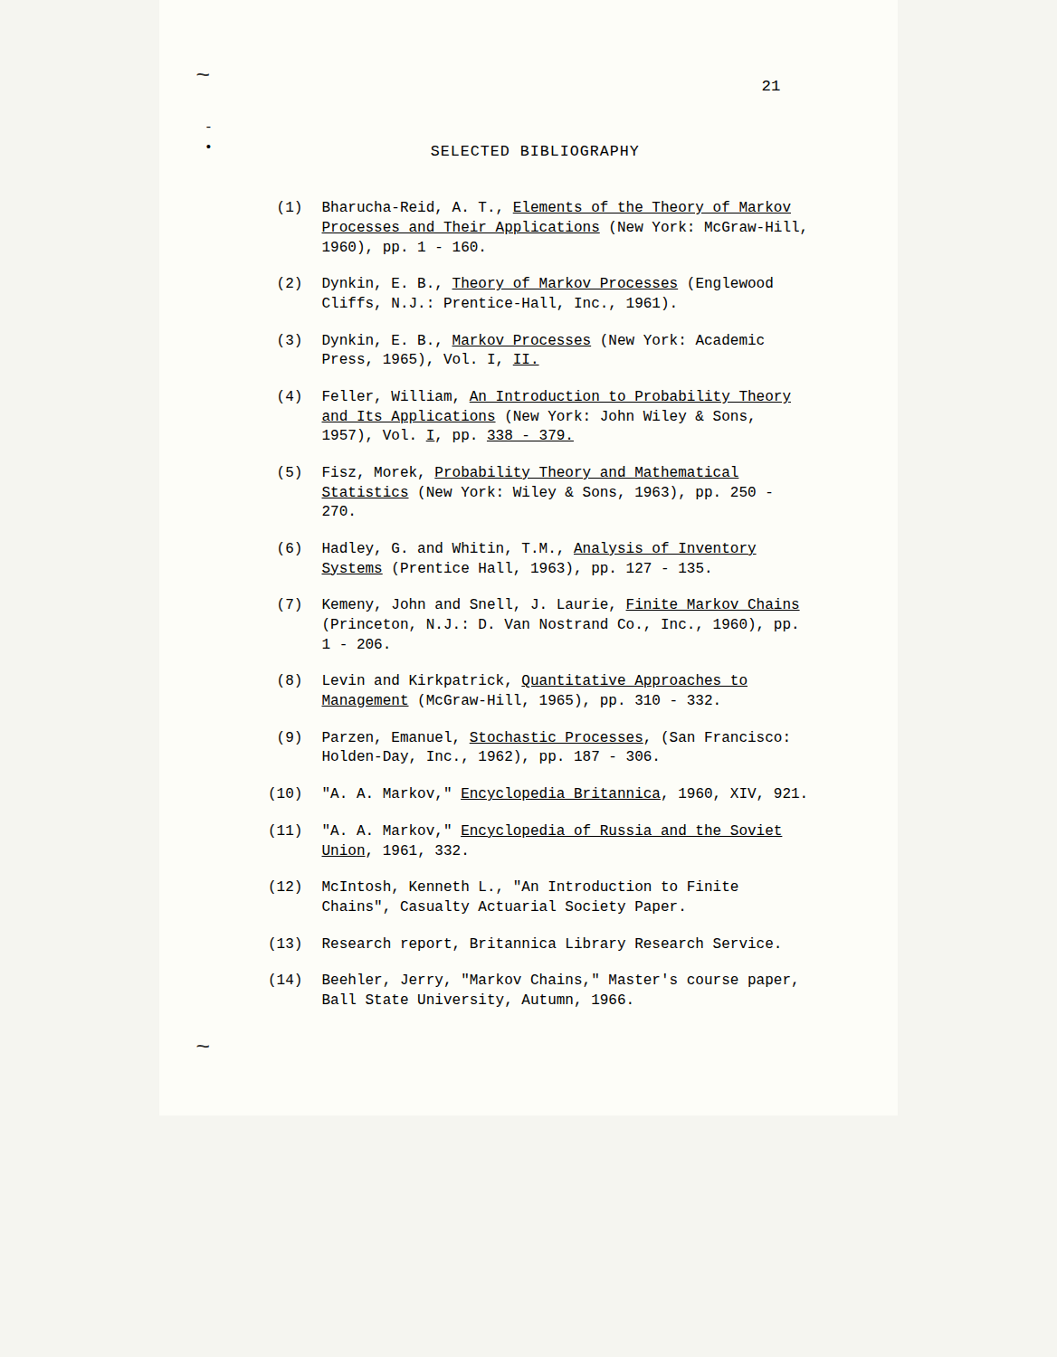~
-
•
21
SELECTED BIBLIOGRAPHY
(1) Bharucha-Reid, A. T., Elements of the Theory of Markov Processes and Their Applications (New York: McGraw-Hill, 1960), pp. 1 - 160.
(2) Dynkin, E. B., Theory of Markov Processes (Englewood Cliffs, N.J.: Prentice-Hall, Inc., 1961).
(3) Dynkin, E. B., Markov Processes (New York: Academic Press, 1965), Vol. I, II.
(4) Feller, William, An Introduction to Probability Theory and Its Applications (New York: John Wiley & Sons, 1957), Vol. I, pp. 338 - 379.
(5) Fisz, Morek, Probability Theory and Mathematical Statistics (New York: Wiley & Sons, 1963), pp. 250 - 270.
(6) Hadley, G. and Whitin, T.M., Analysis of Inventory Systems (Prentice Hall, 1963), pp. 127 - 135.
(7) Kemeny, John and Snell, J. Laurie, Finite Markov Chains (Princeton, N.J.: D. Van Nostrand Co., Inc., 1960), pp. 1 - 206.
(8) Levin and Kirkpatrick, Quantitative Approaches to Management (McGraw-Hill, 1965), pp. 310 - 332.
(9) Parzen, Emanuel, Stochastic Processes, (San Francisco: Holden-Day, Inc., 1962), pp. 187 - 306.
(10) "A. A. Markov," Encyclopedia Britannica, 1960, XIV, 921.
(11) "A. A. Markov," Encyclopedia of Russia and the Soviet Union, 1961, 332.
(12) McIntosh, Kenneth L., "An Introduction to Finite Chains", Casualty Actuarial Society Paper.
(13) Research report, Britannica Library Research Service.
(14) Beehler, Jerry, "Markov Chains," Master's course paper, Ball State University, Autumn, 1966.
~